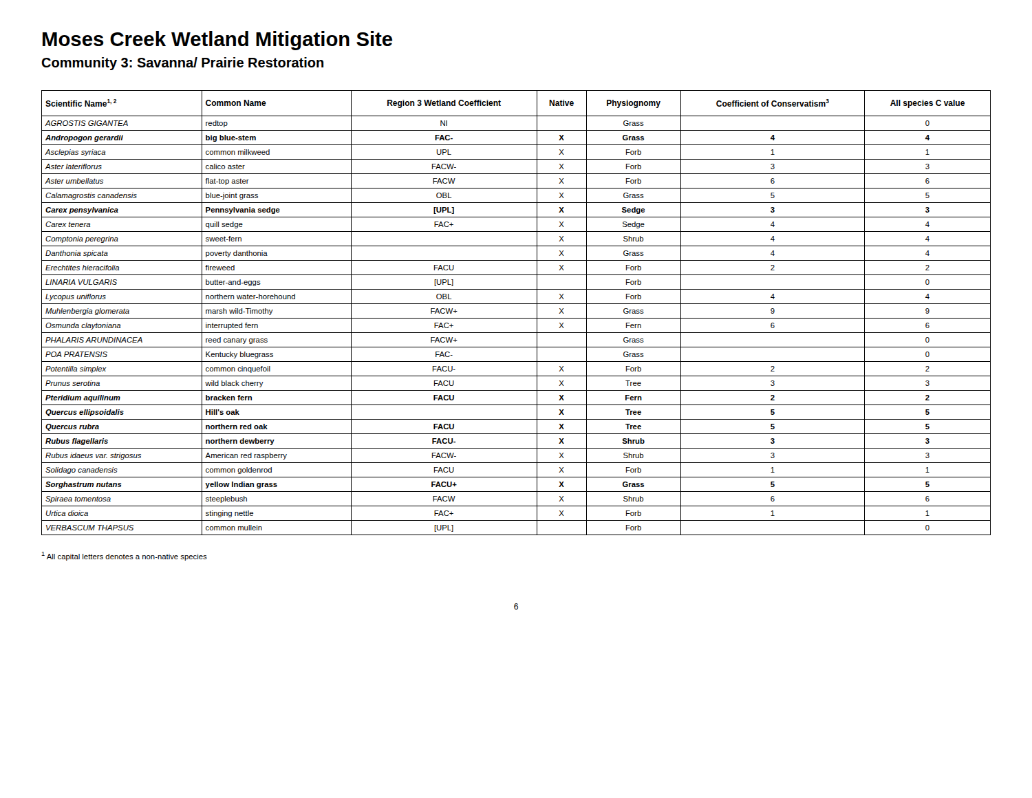Moses Creek Wetland Mitigation Site
Community 3: Savanna/ Prairie Restoration
| Scientific Name 1, 2 | Common Name | Region 3 Wetland Coefficient | Native | Physiognomy | Coefficient of Conservatism 3 | All species C value |
| --- | --- | --- | --- | --- | --- | --- |
| AGROSTIS GIGANTEA | redtop | NI | | Grass | | 0 |
| Andropogon gerardii | big blue-stem | FAC- | X | Grass | 4 | 4 |
| Asclepias syriaca | common milkweed | UPL | X | Forb | 1 | 1 |
| Aster lateriflorus | calico aster | FACW- | X | Forb | 3 | 3 |
| Aster umbellatus | flat-top aster | FACW | X | Forb | 6 | 6 |
| Calamagrostis canadensis | blue-joint grass | OBL | X | Grass | 5 | 5 |
| Carex pensylvanica | Pennsylvania sedge | [UPL] | X | Sedge | 3 | 3 |
| Carex tenera | quill sedge | FAC+ | X | Sedge | 4 | 4 |
| Comptonia peregrina | sweet-fern | | X | Shrub | 4 | 4 |
| Danthonia spicata | poverty danthonia | | X | Grass | 4 | 4 |
| Erechtites hieracifolia | fireweed | FACU | X | Forb | 2 | 2 |
| LINARIA VULGARIS | butter-and-eggs | [UPL] | | Forb | | 0 |
| Lycopus uniflorus | northern water-horehound | OBL | X | Forb | 4 | 4 |
| Muhlenbergia glomerata | marsh wild-Timothy | FACW+ | X | Grass | 9 | 9 |
| Osmunda claytoniana | interrupted fern | FAC+ | X | Fern | 6 | 6 |
| PHALARIS ARUNDINACEA | reed canary grass | FACW+ | | Grass | | 0 |
| POA PRATENSIS | Kentucky bluegrass | FAC- | | Grass | | 0 |
| Potentilla simplex | common cinquefoil | FACU- | X | Forb | 2 | 2 |
| Prunus serotina | wild black cherry | FACU | X | Tree | 3 | 3 |
| Pteridium aquilinum | bracken fern | FACU | X | Fern | 2 | 2 |
| Quercus ellipsoidalis | Hill's oak | | X | Tree | 5 | 5 |
| Quercus rubra | northern red oak | FACU | X | Tree | 5 | 5 |
| Rubus flagellaris | northern dewberry | FACU- | X | Shrub | 3 | 3 |
| Rubus idaeus var. strigosus | American red raspberry | FACW- | X | Shrub | 3 | 3 |
| Solidago canadensis | common goldenrod | FACU | X | Forb | 1 | 1 |
| Sorghastrum nutans | yellow Indian grass | FACU+ | X | Grass | 5 | 5 |
| Spiraea tomentosa | steeplebush | FACW | X | Shrub | 6 | 6 |
| Urtica dioica | stinging nettle | FAC+ | X | Forb | 1 | 1 |
| VERBASCUM THAPSUS | common mullein | [UPL] | | Forb | | 0 |
1 All capital letters denotes a non-native species
6